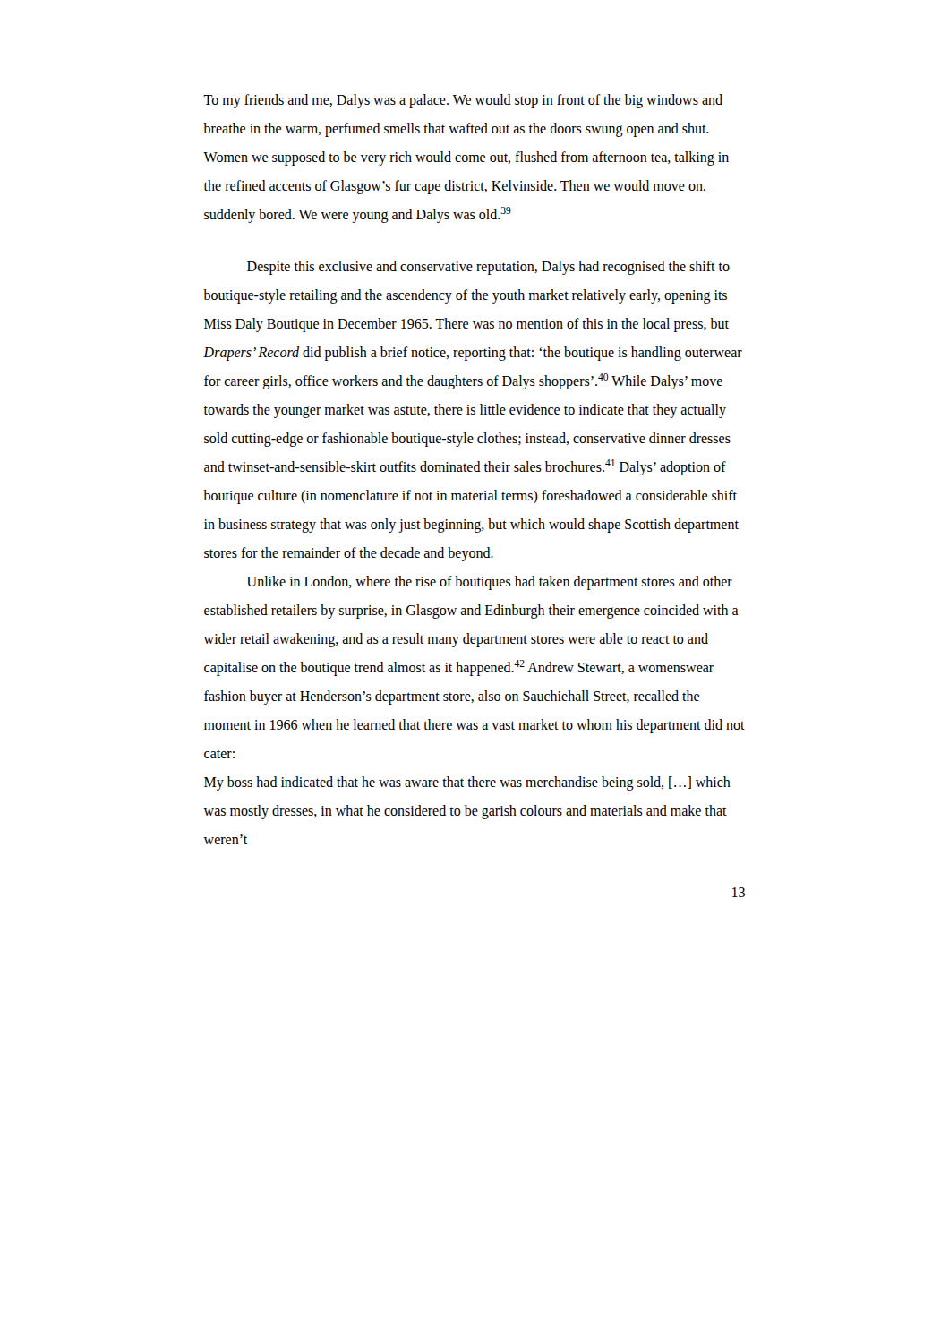To my friends and me, Dalys was a palace. We would stop in front of the big windows and breathe in the warm, perfumed smells that wafted out as the doors swung open and shut. Women we supposed to be very rich would come out, flushed from afternoon tea, talking in the refined accents of Glasgow’s fur cape district, Kelvinside. Then we would move on, suddenly bored. We were young and Dalys was old.39
Despite this exclusive and conservative reputation, Dalys had recognised the shift to boutique-style retailing and the ascendency of the youth market relatively early, opening its Miss Daly Boutique in December 1965. There was no mention of this in the local press, but Drapers’ Record did publish a brief notice, reporting that: ‘the boutique is handling outerwear for career girls, office workers and the daughters of Dalys shoppers’.40 While Dalys’ move towards the younger market was astute, there is little evidence to indicate that they actually sold cutting-edge or fashionable boutique-style clothes; instead, conservative dinner dresses and twinset-and-sensible-skirt outfits dominated their sales brochures.41 Dalys’ adoption of boutique culture (in nomenclature if not in material terms) foreshadowed a considerable shift in business strategy that was only just beginning, but which would shape Scottish department stores for the remainder of the decade and beyond.
Unlike in London, where the rise of boutiques had taken department stores and other established retailers by surprise, in Glasgow and Edinburgh their emergence coincided with a wider retail awakening, and as a result many department stores were able to react to and capitalise on the boutique trend almost as it happened.42 Andrew Stewart, a womenswear fashion buyer at Henderson’s department store, also on Sauchiehall Street, recalled the moment in 1966 when he learned that there was a vast market to whom his department did not cater:
My boss had indicated that he was aware that there was merchandise being sold, […] which was mostly dresses, in what he considered to be garish colours and materials and make that weren’t
13